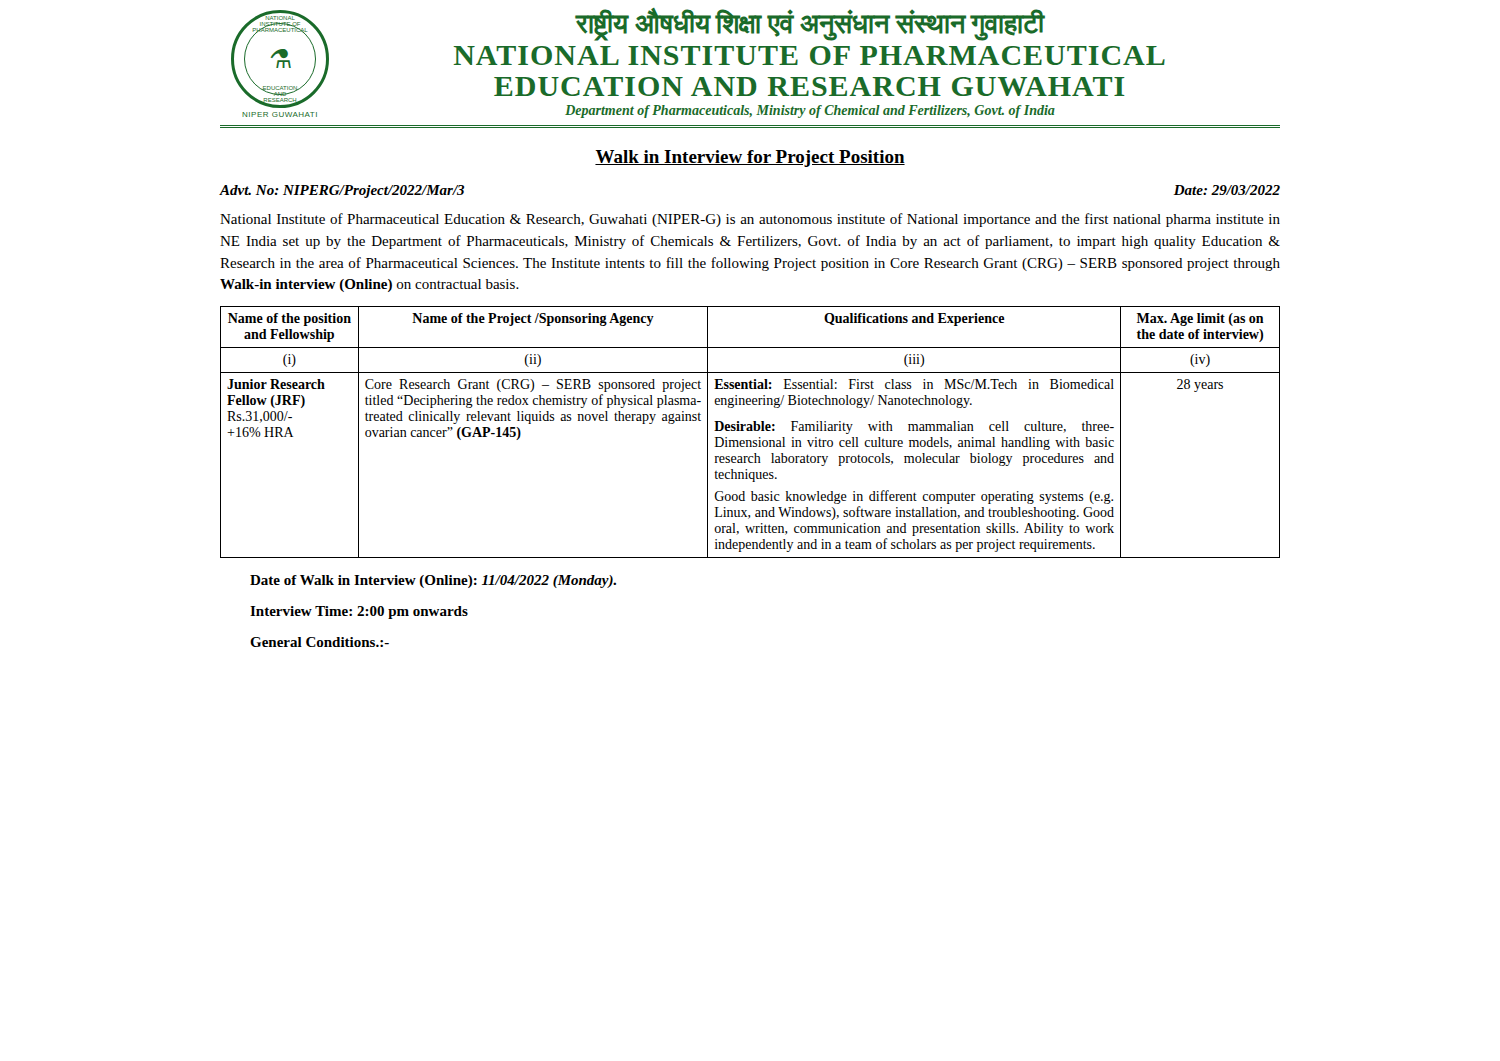NATIONAL INSTITUTE OF PHARMACEUTICAL
⚗
EDUCATION AND RESEARCH
NIPER GUWAHATI
राष्ट्रीय औषधीय शिक्षा एवं अनुसंधान संस्थान गुवाहाटी
NATIONAL INSTITUTE OF PHARMACEUTICAL
EDUCATION AND RESEARCH GUWAHATI
Department of Pharmaceuticals, Ministry of Chemical and Fertilizers, Govt. of India
Walk in Interview for Project Position
Advt. No: NIPERG/Project/2022/Mar/3
Date: 29/03/2022
National Institute of Pharmaceutical Education & Research, Guwahati (NIPER-G) is an autonomous institute of National importance and the first national pharma institute in NE India set up by the Department of Pharmaceuticals, Ministry of Chemicals & Fertilizers, Govt. of India by an act of parliament, to impart high quality Education & Research in the area of Pharmaceutical Sciences. The Institute intents to fill the following Project position in Core Research Grant (CRG) – SERB sponsored project through Walk-in interview (Online) on contractual basis.
| Name of the position and Fellowship | Name of the Project /Sponsoring Agency | Qualifications and Experience | Max. Age limit (as on the date of interview) |
| --- | --- | --- | --- |
| (i) | (ii) | (iii) | (iv) |
| Junior Research Fellow (JRF) Rs.31,000/- +16% HRA | Core Research Grant (CRG) – SERB sponsored project titled “Deciphering the redox chemistry of physical plasma-treated clinically relevant liquids as novel therapy against ovarian cancer” (GAP-145) | Essential: Essential: First class in MSc/M.Tech in Biomedical engineering/ Biotechnology/ Nanotechnology. Desirable: Familiarity with mammalian cell culture, three-Dimensional in vitro cell culture models, animal handling with basic research laboratory protocols, molecular biology procedures and techniques. Good basic knowledge in different computer operating systems (e.g. Linux, and Windows), software installation, and troubleshooting. Good oral, written, communication and presentation skills. Ability to work independently and in a team of scholars as per project requirements. | 28 years |
Date of Walk in Interview (Online): 11/04/2022 (Monday).
Interview Time: 2:00 pm onwards
General Conditions.:-